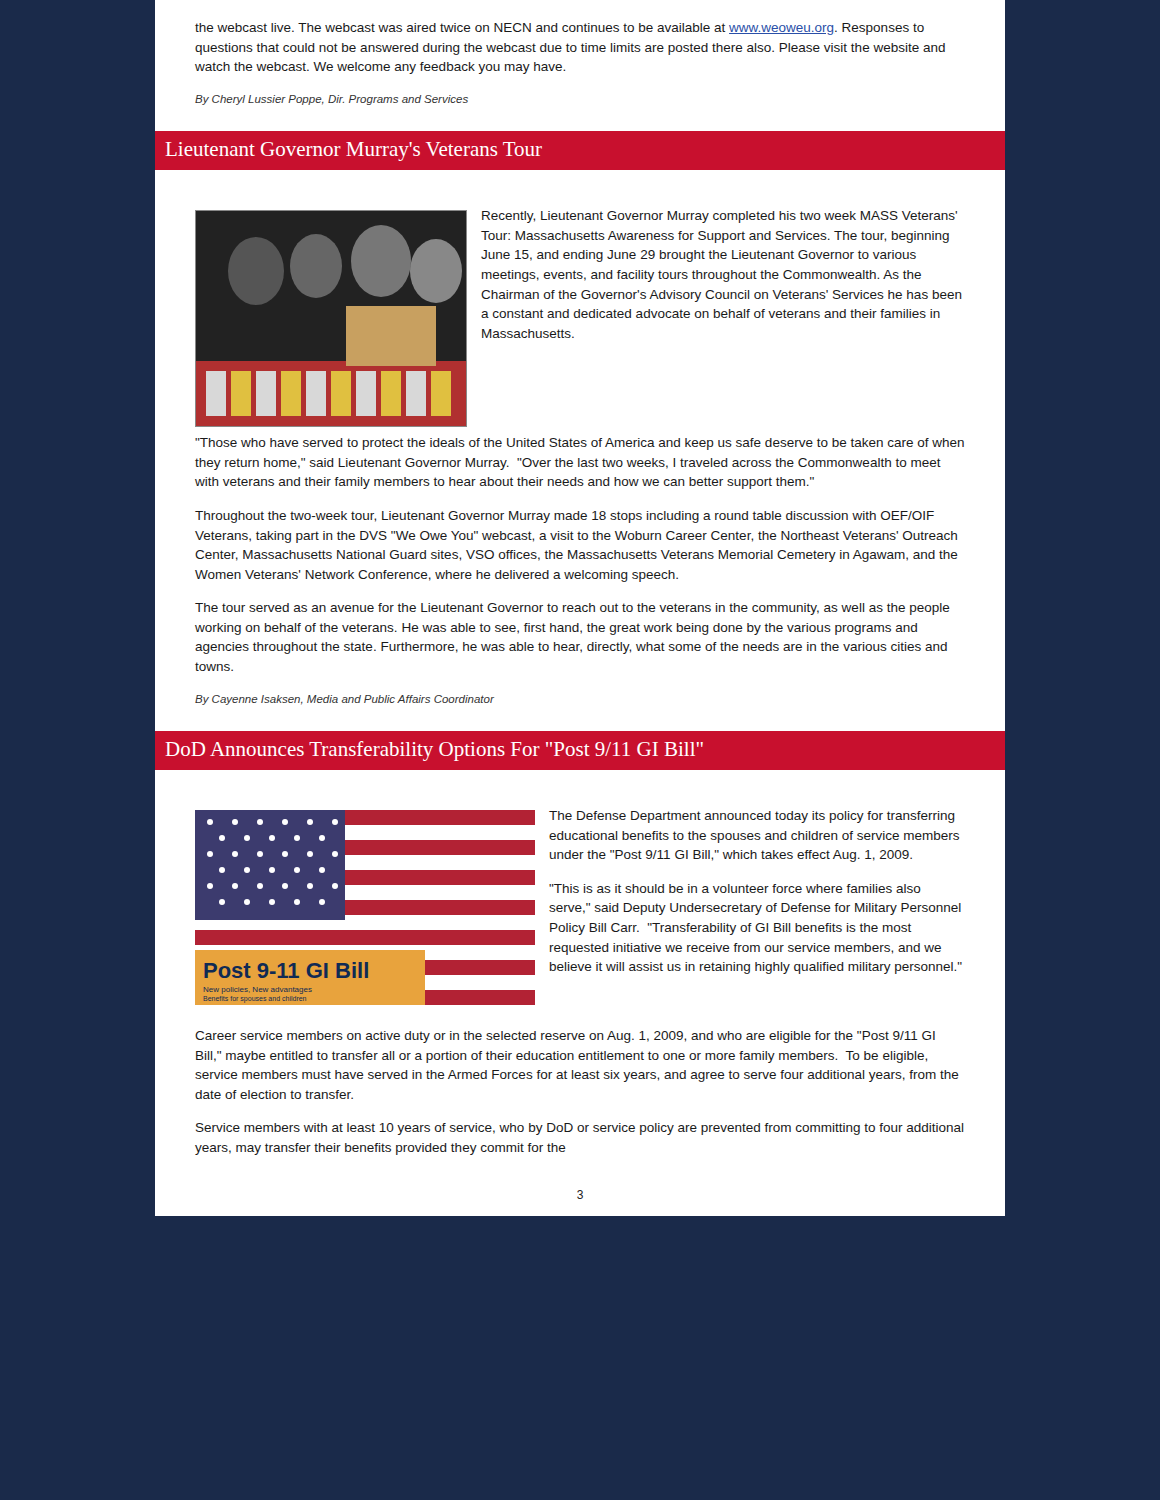the webcast live. The webcast was aired twice on NECN and continues to be available at www.weoweu.org. Responses to questions that could not be answered during the webcast due to time limits are posted there also. Please visit the website and watch the webcast. We welcome any feedback you may have.
By Cheryl Lussier Poppe, Dir. Programs and Services
Lieutenant Governor Murray's Veterans Tour
Recently, Lieutenant Governor Murray completed his two week MASS Veterans' Tour: Massachusetts Awareness for Support and Services. The tour, beginning June 15, and ending June 29 brought the Lieutenant Governor to various meetings, events, and facility tours throughout the Commonwealth. As the Chairman of the Governor's Advisory Council on Veterans' Services he has been a constant and dedicated advocate on behalf of veterans and their families in Massachusetts.
"Those who have served to protect the ideals of the United States of America and keep us safe deserve to be taken care of when they return home," said Lieutenant Governor Murray. "Over the last two weeks, I traveled across the Commonwealth to meet with veterans and their family members to hear about their needs and how we can better support them."
Throughout the two-week tour, Lieutenant Governor Murray made 18 stops including a round table discussion with OEF/OIF Veterans, taking part in the DVS "We Owe You" webcast, a visit to the Woburn Career Center, the Northeast Veterans' Outreach Center, Massachusetts National Guard sites, VSO offices, the Massachusetts Veterans Memorial Cemetery in Agawam, and the Women Veterans' Network Conference, where he delivered a welcoming speech.
The tour served as an avenue for the Lieutenant Governor to reach out to the veterans in the community, as well as the people working on behalf of the veterans. He was able to see, first hand, the great work being done by the various programs and agencies throughout the state. Furthermore, he was able to hear, directly, what some of the needs are in the various cities and towns.
By Cayenne Isaksen, Media and Public Affairs Coordinator
DoD Announces Transferability Options For "Post 9/11 GI Bill"
The Defense Department announced today its policy for transferring educational benefits to the spouses and children of service members under the "Post 9/11 GI Bill," which takes effect Aug. 1, 2009.
"This is as it should be in a volunteer force where families also serve," said Deputy Undersecretary of Defense for Military Personnel Policy Bill Carr. "Transferability of GI Bill benefits is the most requested initiative we receive from our service members, and we believe it will assist us in retaining highly qualified military personnel."
Career service members on active duty or in the selected reserve on Aug. 1, 2009, and who are eligible for the "Post 9/11 GI Bill," maybe entitled to transfer all or a portion of their education entitlement to one or more family members. To be eligible, service members must have served in the Armed Forces for at least six years, and agree to serve four additional years, from the date of election to transfer.
Service members with at least 10 years of service, who by DoD or service policy are prevented from committing to four additional years, may transfer their benefits provided they commit for the
3